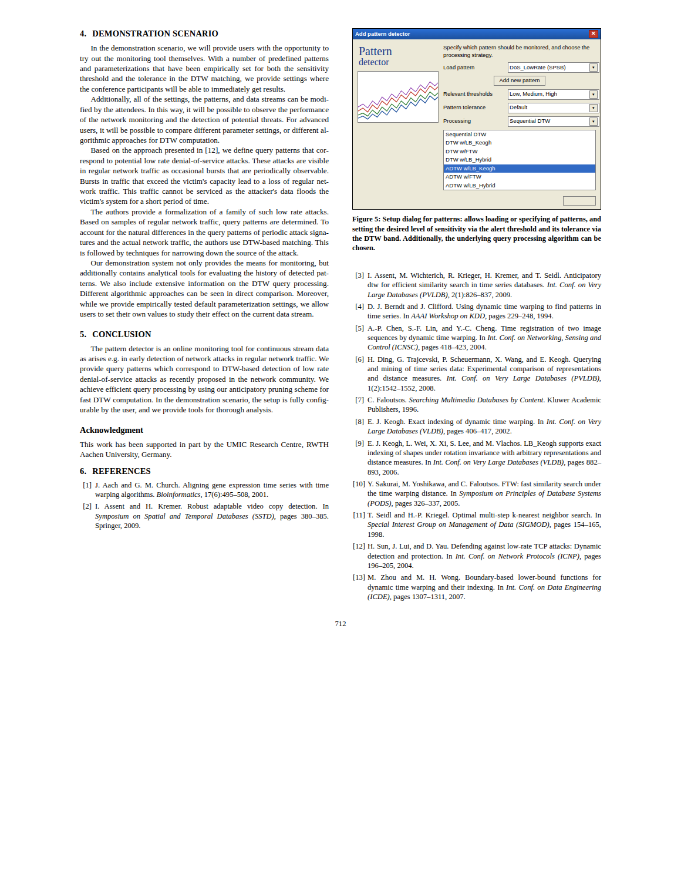4. DEMONSTRATION SCENARIO
In the demonstration scenario, we will provide users with the opportunity to try out the monitoring tool themselves. With a number of predefined patterns and parameterizations that have been empirically set for both the sensitivity threshold and the tolerance in the DTW matching, we provide settings where the conference participants will be able to immediately get results.
Additionally, all of the settings, the patterns, and data streams can be modified by the attendees. In this way, it will be possible to observe the performance of the network monitoring and the detection of potential threats. For advanced users, it will be possible to compare different parameter settings, or different algorithmic approaches for DTW computation.
Based on the approach presented in [12], we define query patterns that correspond to potential low rate denial-of-service attacks. These attacks are visible in regular network traffic as occasional bursts that are periodically observable. Bursts in traffic that exceed the victim's capacity lead to a loss of regular network traffic. This traffic cannot be serviced as the attacker's data floods the victim's system for a short period of time.
The authors provide a formalization of a family of such low rate attacks. Based on samples of regular network traffic, query patterns are determined. To account for the natural differences in the query patterns of periodic attack signatures and the actual network traffic, the authors use DTW-based matching. This is followed by techniques for narrowing down the source of the attack.
Our demonstration system not only provides the means for monitoring, but additionally contains analytical tools for evaluating the history of detected patterns. We also include extensive information on the DTW query processing. Different algorithmic approaches can be seen in direct comparison. Moreover, while we provide empirically tested default parameterization settings, we allow users to set their own values to study their effect on the current data stream.
5. CONCLUSION
The pattern detector is an online monitoring tool for continuous stream data as arises e.g. in early detection of network attacks in regular network traffic. We provide query patterns which correspond to DTW-based detection of low rate denial-of-service attacks as recently proposed in the network community. We achieve efficient query processing by using our anticipatory pruning scheme for fast DTW computation. In the demonstration scenario, the setup is fully configurable by the user, and we provide tools for thorough analysis.
Acknowledgment
This work has been supported in part by the UMIC Research Centre, RWTH Aachen University, Germany.
6. REFERENCES
J. Aach and G. M. Church. Aligning gene expression time series with time warping algorithms. Bioinformatics, 17(6):495–508, 2001.
I. Assent and H. Kremer. Robust adaptable video copy detection. In Symposium on Spatial and Temporal Databases (SSTD), pages 380–385. Springer, 2009.
Add pattern detector ✕
Patterndetector
Specify which pattern should be monitored, and choose the processing strategy.
Load pattern
DoS_LowRate (SPSB)▾
Add new pattern
Relevant thresholds
Low, Medium, High▾
Pattern tolerance
Default▾
Processing
Sequential DTW▾
Sequential DTW
DTW w/LB_Keogh
DTW w/FTW
DTW w/LB_Hybrid
ADTW w/LB_Keogh
ADTW w/FTW
ADTW w/LB_Hybrid
Figure 5: Setup dialog for patterns: allows loading or specifying of patterns, and setting the desired level of sensitivity via the alert threshold and its tolerance via the DTW band. Additionally, the underlying query processing algorithm can be chosen.
I. Assent, M. Wichterich, R. Krieger, H. Kremer, and T. Seidl. Anticipatory dtw for efficient similarity search in time series databases. Int. Conf. on Very Large Databases (PVLDB), 2(1):826–837, 2009.
D. J. Berndt and J. Clifford. Using dynamic time warping to find patterns in time series. In AAAI Workshop on KDD, pages 229–248, 1994.
A.-P. Chen, S.-F. Lin, and Y.-C. Cheng. Time registration of two image sequences by dynamic time warping. In Int. Conf. on Networking, Sensing and Control (ICNSC), pages 418–423, 2004.
H. Ding, G. Trajcevski, P. Scheuermann, X. Wang, and E. Keogh. Querying and mining of time series data: Experimental comparison of representations and distance measures. Int. Conf. on Very Large Databases (PVLDB), 1(2):1542–1552, 2008.
C. Faloutsos. Searching Multimedia Databases by Content. Kluwer Academic Publishers, 1996.
E. J. Keogh. Exact indexing of dynamic time warping. In Int. Conf. on Very Large Databases (VLDB), pages 406–417, 2002.
E. J. Keogh, L. Wei, X. Xi, S. Lee, and M. Vlachos. LB_Keogh supports exact indexing of shapes under rotation invariance with arbitrary representations and distance measures. In Int. Conf. on Very Large Databases (VLDB), pages 882–893, 2006.
Y. Sakurai, M. Yoshikawa, and C. Faloutsos. FTW: fast similarity search under the time warping distance. In Symposium on Principles of Database Systems (PODS), pages 326–337, 2005.
T. Seidl and H.-P. Kriegel. Optimal multi-step k-nearest neighbor search. In Special Interest Group on Management of Data (SIGMOD), pages 154–165, 1998.
H. Sun, J. Lui, and D. Yau. Defending against low-rate TCP attacks: Dynamic detection and protection. In Int. Conf. on Network Protocols (ICNP), pages 196–205, 2004.
M. Zhou and M. H. Wong. Boundary-based lower-bound functions for dynamic time warping and their indexing. In Int. Conf. on Data Engineering (ICDE), pages 1307–1311, 2007.
712